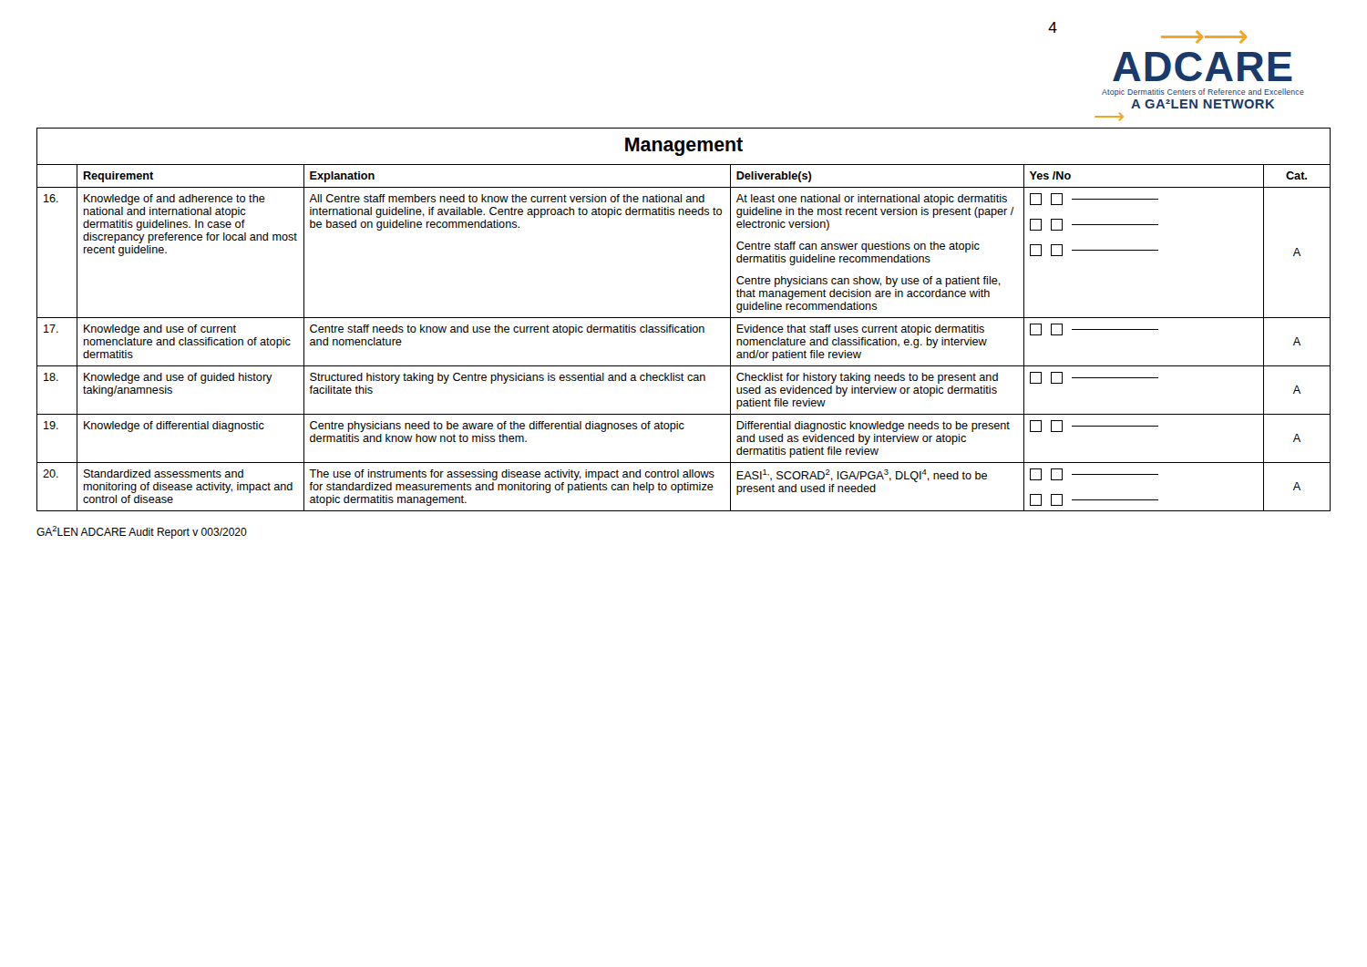4
⟶⟶
ADCARE
Atopic Dermatitis Centers of Reference and Excellence
A GA²LEN NETWORK
⟶
Management
| | Requirement | Explanation | Deliverable(s) | Yes /No | Cat. |
| --- | --- | --- | --- | --- | --- |
| 16. | Knowledge of and adherence to the national and international atopic dermatitis guidelines. In case of discrepancy preference for local and most recent guideline. | All Centre staff members need to know the current version of the national and international guideline, if available. Centre approach to atopic dermatitis needs to be based on guideline recommendations. | At least one national or international atopic dermatitis guideline in the most recent version is present (paper / electronic version) Centre staff can answer questions on the atopic dermatitis guideline recommendations Centre physicians can show, by use of a patient file, that management decision are in accordance with guideline recommendations | | A |
| 17. | Knowledge and use of current nomenclature and classification of atopic dermatitis | Centre staff needs to know and use the current atopic dermatitis classification and nomenclature | Evidence that staff uses current atopic dermatitis nomenclature and classification, e.g. by interview and/or patient file review | | A |
| 18. | Knowledge and use of guided history taking/anamnesis | Structured history taking by Centre physicians is essential and a checklist can facilitate this | Checklist for history taking needs to be present and used as evidenced by interview or atopic dermatitis patient file review | | A |
| 19. | Knowledge of differential diagnostic | Centre physicians need to be aware of the differential diagnoses of atopic dermatitis and know how not to miss them. | Differential diagnostic knowledge needs to be present and used as evidenced by interview or atopic dermatitis patient file review | | A |
| 20. | Standardized assessments and monitoring of disease activity, impact and control of disease | The use of instruments for assessing disease activity, impact and control allows for standardized measurements and monitoring of patients can help to optimize atopic dermatitis management. | EASI 1, , SCORAD 2 , IGA/PGA 3 , DLQI 4 , need to be present and used if needed | | A |
GA2LEN ADCARE Audit Report v 003/2020